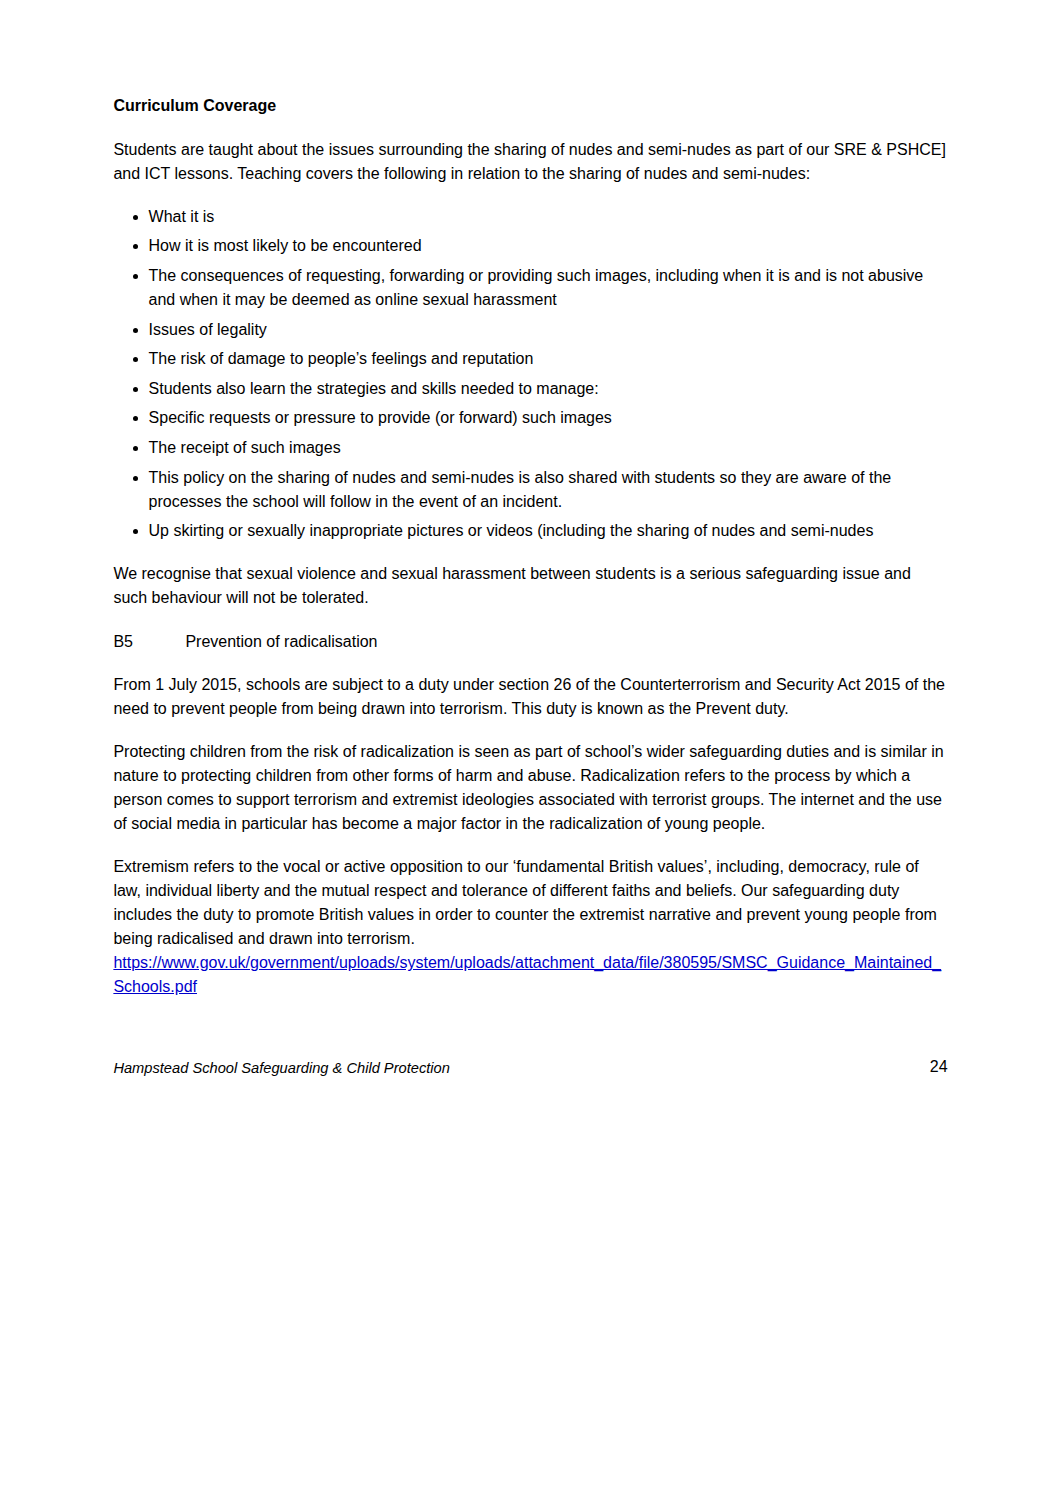Curriculum Coverage
Students are taught about the issues surrounding the sharing of nudes and semi-nudes as part of our SRE & PSHCE] and ICT lessons. Teaching covers the following in relation to the sharing of nudes and semi-nudes:
What it is
How it is most likely to be encountered
The consequences of requesting, forwarding or providing such images, including when it is and is not abusive and when it may be deemed as online sexual harassment
Issues of legality
The risk of damage to people’s feelings and reputation
Students also learn the strategies and skills needed to manage:
Specific requests or pressure to provide (or forward) such images
The receipt of such images
This policy on the sharing of nudes and semi-nudes is also shared with students so they are aware of the processes the school will follow in the event of an incident.
Up skirting or sexually inappropriate pictures or videos (including the sharing of nudes and semi-nudes
We recognise that sexual violence and sexual harassment between students is a serious safeguarding issue and such behaviour will not be tolerated.
B5 Prevention of radicalisation
From 1 July 2015, schools are subject to a duty under section 26 of the Counterterrorism and Security Act 2015 of the need to prevent people from being drawn into terrorism. This duty is known as the Prevent duty.
Protecting children from the risk of radicalization is seen as part of school’s wider safeguarding duties and is similar in nature to protecting children from other forms of harm and abuse. Radicalization refers to the process by which a person comes to support terrorism and extremist ideologies associated with terrorist groups. The internet and the use of social media in particular has become a major factor in the radicalization of young people.
Extremism refers to the vocal or active opposition to our ‘fundamental British values’, including, democracy, rule of law, individual liberty and the mutual respect and tolerance of different faiths and beliefs. Our safeguarding duty includes the duty to promote British values in order to counter the extremist narrative and prevent young people from being radicalised and drawn into terrorism.
https://www.gov.uk/government/uploads/system/uploads/attachment_data/file/380595/SMSC_Guidance_Maintained_Schools.pdf
Hampstead School Safeguarding & Child Protection 24